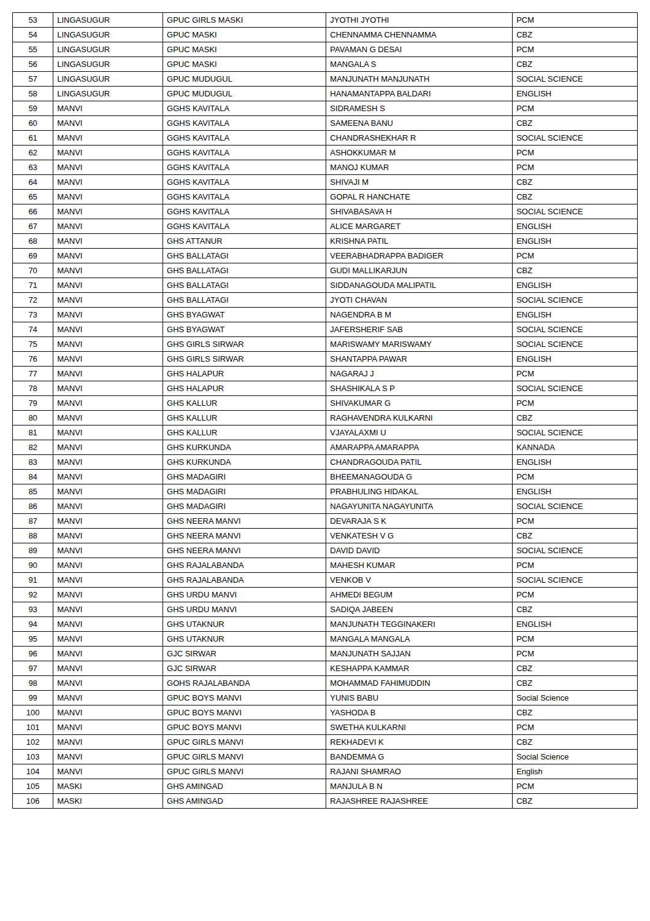| 53 | LINGASUGUR | GPUC GIRLS MASKI | JYOTHI JYOTHI | PCM |
| 54 | LINGASUGUR | GPUC MASKI | CHENNAMMA CHENNAMMA | CBZ |
| 55 | LINGASUGUR | GPUC MASKI | PAVAMAN G DESAI | PCM |
| 56 | LINGASUGUR | GPUC MASKI | MANGALA S | CBZ |
| 57 | LINGASUGUR | GPUC MUDUGUL | MANJUNATH MANJUNATH | SOCIAL SCIENCE |
| 58 | LINGASUGUR | GPUC MUDUGUL | HANAMANTAPPA BALDARI | ENGLISH |
| 59 | MANVI | GGHS KAVITALA | SIDRAMESH S | PCM |
| 60 | MANVI | GGHS KAVITALA | SAMEENA BANU | CBZ |
| 61 | MANVI | GGHS KAVITALA | CHANDRASHEKHAR R | SOCIAL SCIENCE |
| 62 | MANVI | GGHS KAVITALA | ASHOKKUMAR M | PCM |
| 63 | MANVI | GGHS KAVITALA | MANOJ KUMAR | PCM |
| 64 | MANVI | GGHS KAVITALA | SHIVAJI M | CBZ |
| 65 | MANVI | GGHS KAVITALA | GOPAL R HANCHATE | CBZ |
| 66 | MANVI | GGHS KAVITALA | SHIVABASAVA H | SOCIAL SCIENCE |
| 67 | MANVI | GGHS KAVITALA | ALICE MARGARET | ENGLISH |
| 68 | MANVI | GHS ATTANUR | KRISHNA PATIL | ENGLISH |
| 69 | MANVI | GHS BALLATAGI | VEERABHADRAPPA BADIGER | PCM |
| 70 | MANVI | GHS BALLATAGI | GUDI MALLIKARJUN | CBZ |
| 71 | MANVI | GHS BALLATAGI | SIDDANAGOUDA MALIPATIL | ENGLISH |
| 72 | MANVI | GHS BALLATAGI | JYOTI CHAVAN | SOCIAL SCIENCE |
| 73 | MANVI | GHS BYAGWAT | NAGENDRA B M | ENGLISH |
| 74 | MANVI | GHS BYAGWAT | JAFERSHERIF SAB | SOCIAL SCIENCE |
| 75 | MANVI | GHS GIRLS SIRWAR | MARISWAMY MARISWAMY | SOCIAL SCIENCE |
| 76 | MANVI | GHS GIRLS SIRWAR | SHANTAPPA PAWAR | ENGLISH |
| 77 | MANVI | GHS HALAPUR | NAGARAJ J | PCM |
| 78 | MANVI | GHS HALAPUR | SHASHIKALA S P | SOCIAL SCIENCE |
| 79 | MANVI | GHS KALLUR | SHIVAKUMAR G | PCM |
| 80 | MANVI | GHS KALLUR | RAGHAVENDRA KULKARNI | CBZ |
| 81 | MANVI | GHS KALLUR | VJAYALAXMI U | SOCIAL SCIENCE |
| 82 | MANVI | GHS KURKUNDA | AMARAPPA AMARAPPA | KANNADA |
| 83 | MANVI | GHS KURKUNDA | CHANDRAGOUDA PATIL | ENGLISH |
| 84 | MANVI | GHS MADAGIRI | BHEEMANAGOUDA G | PCM |
| 85 | MANVI | GHS MADAGIRI | PRABHULING HIDAKAL | ENGLISH |
| 86 | MANVI | GHS MADAGIRI | NAGAYUNITA NAGAYUNITA | SOCIAL SCIENCE |
| 87 | MANVI | GHS NEERA MANVI | DEVARAJA S K | PCM |
| 88 | MANVI | GHS NEERA MANVI | VENKATESH V G | CBZ |
| 89 | MANVI | GHS NEERA MANVI | DAVID DAVID | SOCIAL SCIENCE |
| 90 | MANVI | GHS RAJALABANDA | MAHESH KUMAR | PCM |
| 91 | MANVI | GHS RAJALABANDA | VENKOB V | SOCIAL SCIENCE |
| 92 | MANVI | GHS URDU MANVI | AHMEDI BEGUM | PCM |
| 93 | MANVI | GHS URDU MANVI | SADIQA JABEEN | CBZ |
| 94 | MANVI | GHS UTAKNUR | MANJUNATH TEGGINAKERI | ENGLISH |
| 95 | MANVI | GHS UTAKNUR | MANGALA MANGALA | PCM |
| 96 | MANVI | GJC SIRWAR | MANJUNATH SAJJAN | PCM |
| 97 | MANVI | GJC SIRWAR | KESHAPPA KAMMAR | CBZ |
| 98 | MANVI | GOHS RAJALABANDA | MOHAMMAD FAHIMUDDIN | CBZ |
| 99 | MANVI | GPUC BOYS MANVI | YUNIS BABU | Social Science |
| 100 | MANVI | GPUC BOYS MANVI | YASHODA B | CBZ |
| 101 | MANVI | GPUC BOYS MANVI | SWETHA KULKARNI | PCM |
| 102 | MANVI | GPUC GIRLS MANVI | REKHADEVI K | CBZ |
| 103 | MANVI | GPUC GIRLS MANVI | BANDEMMA G | Social Science |
| 104 | MANVI | GPUC GIRLS MANVI | RAJANI SHAMRAO | English |
| 105 | MASKI | GHS AMINGAD | MANJULA B N | PCM |
| 106 | MASKI | GHS AMINGAD | RAJASHREE RAJASHREE | CBZ |